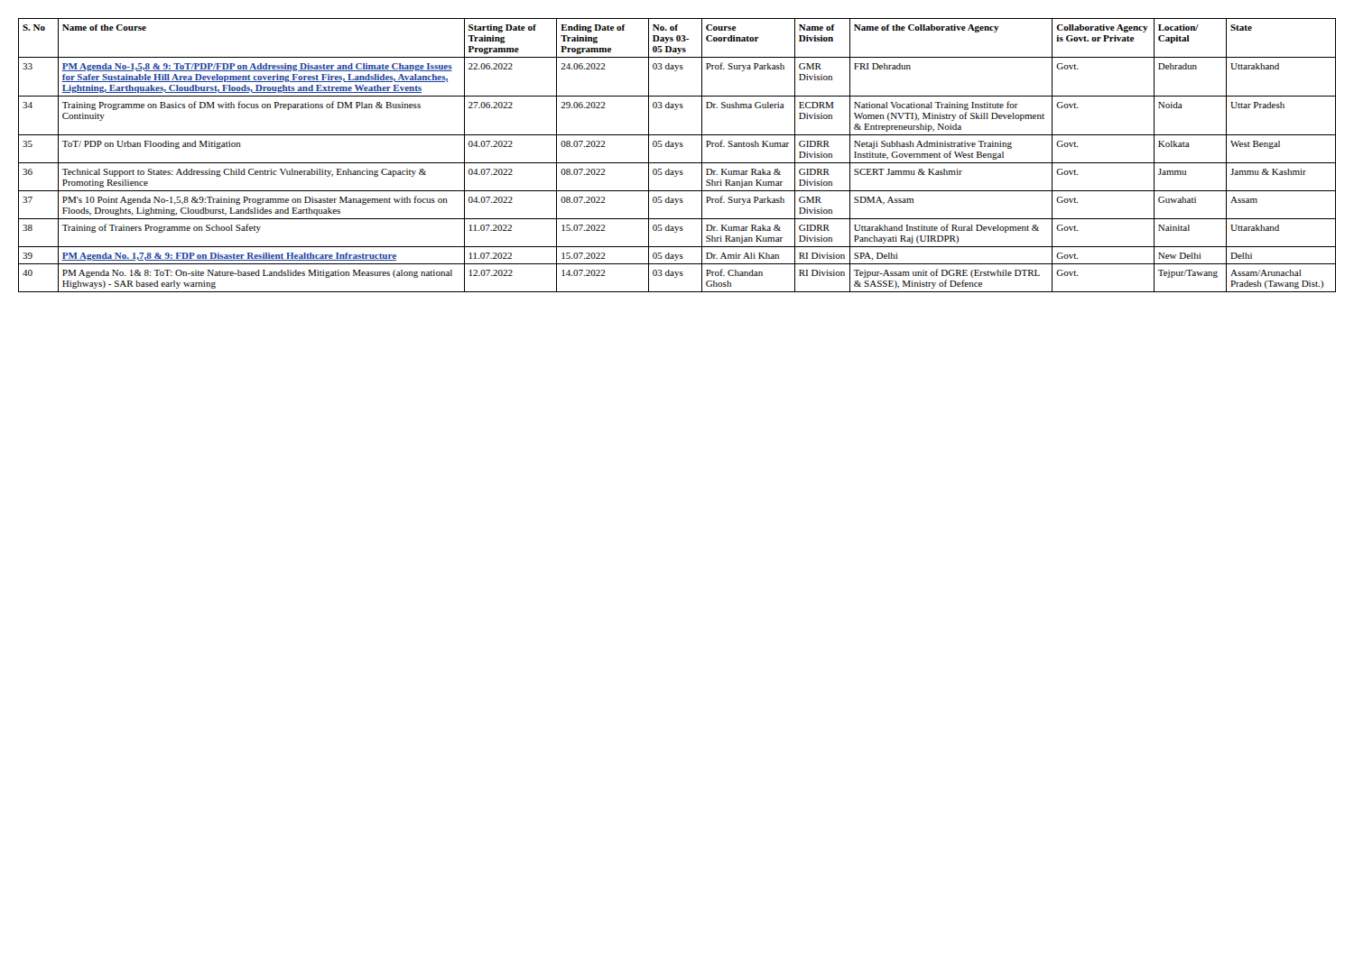| S. No | Name of the Course | Starting Date of Training Programme | Ending Date of Training Programme | No. of Days 03-05 Days | Course Coordinator | Name of Division | Name of the Collaborative Agency | Collaborative Agency is Govt. or Private | Location/ Capital | State |
| --- | --- | --- | --- | --- | --- | --- | --- | --- | --- | --- |
| 33 | PM Agenda No-1,5,8 & 9: ToT/PDP/FDP on Addressing Disaster and Climate Change Issues for Safer Sustainable Hill Area Development covering Forest Fires, Landslides, Avalanches, Lightning, Earthquakes, Cloudburst, Floods, Droughts and Extreme Weather Events | 22.06.2022 | 24.06.2022 | 03 days | Prof. Surya Parkash | GMR Division | FRI Dehradun | Govt. | Dehradun | Uttarakhand |
| 34 | Training Programme on Basics of DM with focus on Preparations of DM Plan & Business Continuity | 27.06.2022 | 29.06.2022 | 03 days | Dr. Sushma Guleria | ECDRM Division | National Vocational Training Institute for Women (NVTI), Ministry of Skill Development & Entrepreneurship, Noida | Govt. | Noida | Uttar Pradesh |
| 35 | ToT/ PDP on Urban Flooding and Mitigation | 04.07.2022 | 08.07.2022 | 05 days | Prof. Santosh Kumar | GIDRR Division | Netaji Subhash Administrative Training Institute, Government of West Bengal | Govt. | Kolkata | West Bengal |
| 36 | Technical Support to States: Addressing Child Centric Vulnerability, Enhancing Capacity & Promoting Resilience | 04.07.2022 | 08.07.2022 | 05 days | Dr. Kumar Raka & Shri Ranjan Kumar | GIDRR Division | SCERT Jammu & Kashmir | Govt. | Jammu | Jammu & Kashmir |
| 37 | PM's 10 Point Agenda No-1,5,8 &9:Training Programme on Disaster Management with focus on Floods, Droughts, Lightning, Cloudburst, Landslides and Earthquakes | 04.07.2022 | 08.07.2022 | 05 days | Prof. Surya Parkash | GMR Division | SDMA, Assam | Govt. | Guwahati | Assam |
| 38 | Training of Trainers Programme on School Safety | 11.07.2022 | 15.07.2022 | 05 days | Dr. Kumar Raka & Shri Ranjan Kumar | GIDRR Division | Uttarakhand Institute of Rural Development & Panchayati Raj (UIRDPR) | Govt. | Nainital | Uttarakhand |
| 39 | PM Agenda No. 1,7,8 & 9: FDP on Disaster Resilient Healthcare Infrastructure | 11.07.2022 | 15.07.2022 | 05 days | Dr. Amir Ali Khan | RI Division | SPA, Delhi | Govt. | New Delhi | Delhi |
| 40 | PM Agenda No. 1& 8: ToT: On-site Nature-based Landslides Mitigation Measures (along national Highways) - SAR based early warning | 12.07.2022 | 14.07.2022 | 03 days | Prof. Chandan Ghosh | RI Division | Tejpur-Assam unit of DGRE (Erstwhile DTRL & SASSE), Ministry of Defence | Govt. | Tejpur/Tawang | Assam/Arunachal Pradesh (Tawang Dist.) |